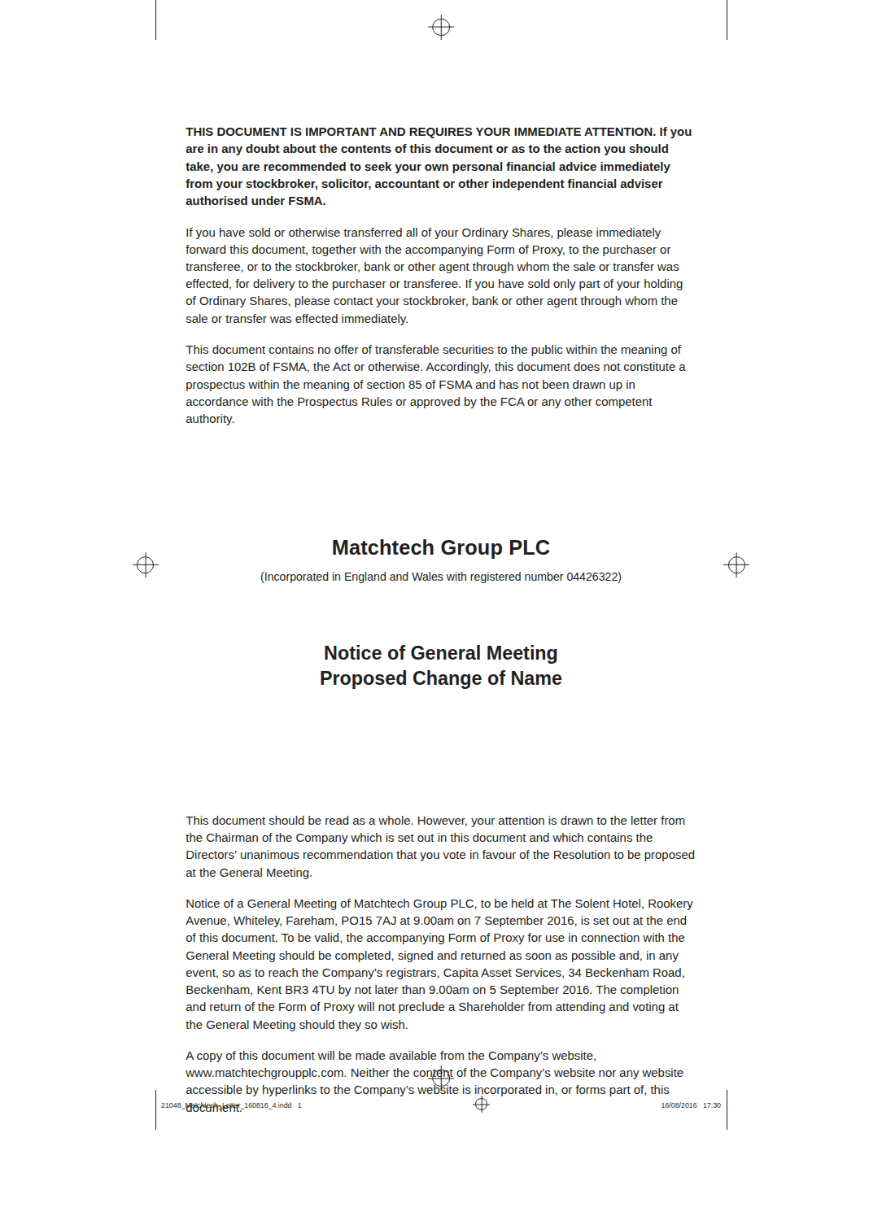THIS DOCUMENT IS IMPORTANT AND REQUIRES YOUR IMMEDIATE ATTENTION. If you are in any doubt about the contents of this document or as to the action you should take, you are recommended to seek your own personal financial advice immediately from your stockbroker, solicitor, accountant or other independent financial adviser authorised under FSMA.
If you have sold or otherwise transferred all of your Ordinary Shares, please immediately forward this document, together with the accompanying Form of Proxy, to the purchaser or transferee, or to the stockbroker, bank or other agent through whom the sale or transfer was effected, for delivery to the purchaser or transferee. If you have sold only part of your holding of Ordinary Shares, please contact your stockbroker, bank or other agent through whom the sale or transfer was effected immediately.
This document contains no offer of transferable securities to the public within the meaning of section 102B of FSMA, the Act or otherwise. Accordingly, this document does not constitute a prospectus within the meaning of section 85 of FSMA and has not been drawn up in accordance with the Prospectus Rules or approved by the FCA or any other competent authority.
Matchtech Group PLC
(Incorporated in England and Wales with registered number 04426322)
Notice of General Meeting
Proposed Change of Name
This document should be read as a whole. However, your attention is drawn to the letter from the Chairman of the Company which is set out in this document and which contains the Directors’ unanimous recommendation that you vote in favour of the Resolution to be proposed at the General Meeting.
Notice of a General Meeting of Matchtech Group PLC, to be held at The Solent Hotel, Rookery Avenue, Whiteley, Fareham, PO15 7AJ at 9.00am on 7 September 2016, is set out at the end of this document. To be valid, the accompanying Form of Proxy for use in connection with the General Meeting should be completed, signed and returned as soon as possible and, in any event, so as to reach the Company’s registrars, Capita Asset Services, 34 Beckenham Road, Beckenham, Kent BR3 4TU by not later than 9.00am on 5 September 2016. The completion and return of the Form of Proxy will not preclude a Shareholder from attending and voting at the General Meeting should they so wish.
A copy of this document will be made available from the Company’s website, www.matchtechgroupplc.com. Neither the content of the Company’s website nor any website accessible by hyperlinks to the Company’s website is incorporated in, or forms part of, this document.
21048_Matchtech_Letter_160816_4.indd 1 16/08/2016 17:30